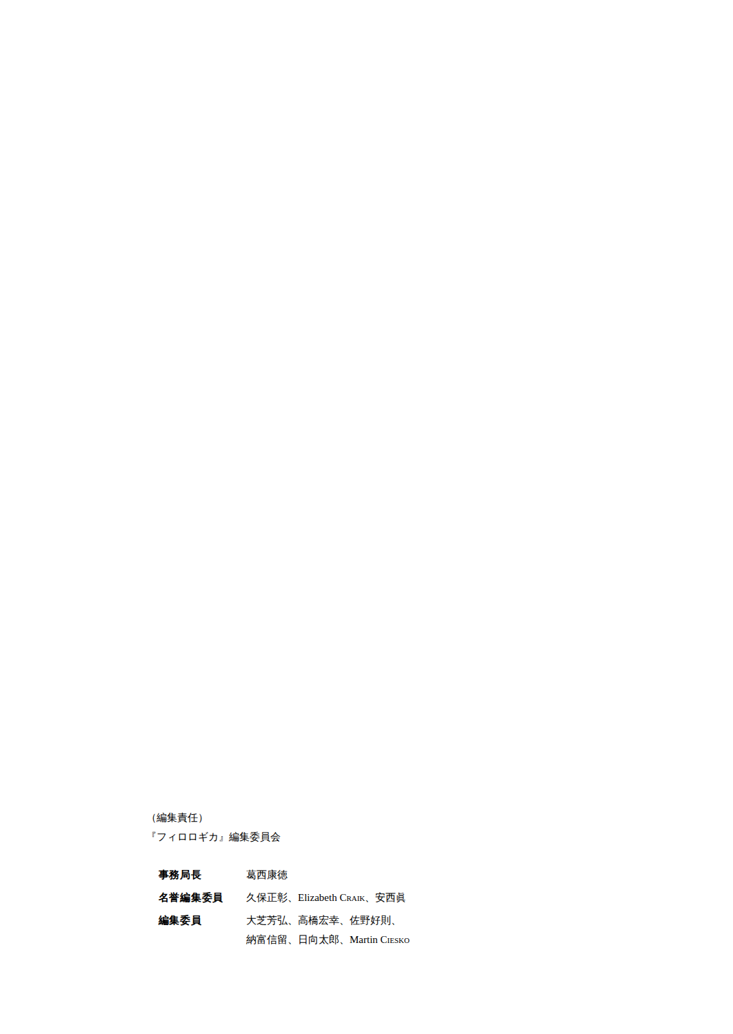（編集責任）
『フィロロギカ』編集委員会
| 事務局長 | 葛西康徳 |
| 名誉編集委員 | 久保正彰、Elizabeth Craik 、安西眞 |
| 編集委員 | 大芝芳弘、高橋宏幸、佐野好則、 納富信留、日向太郎、Martin Ciesko |